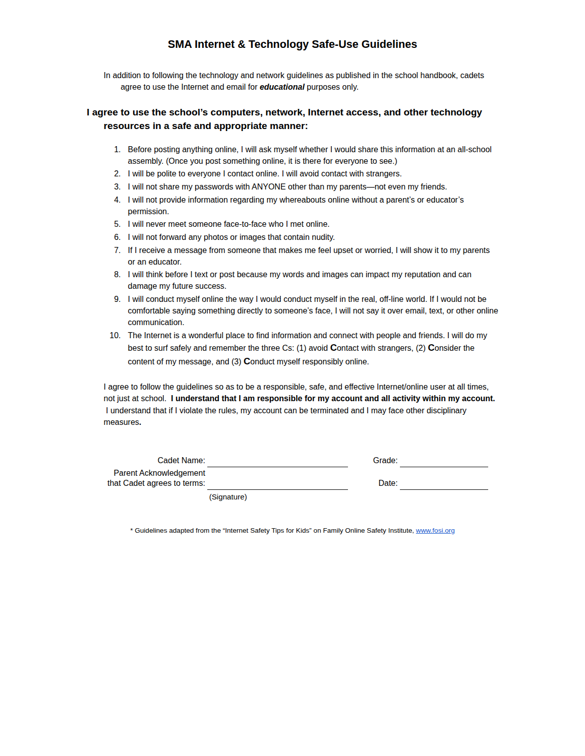SMA Internet & Technology Safe-Use Guidelines
In addition to following the technology and network guidelines as published in the school handbook, cadets agree to use the Internet and email for educational purposes only.
I agree to use the school’s computers, network, Internet access, and other technology resources in a safe and appropriate manner:
Before posting anything online, I will ask myself whether I would share this information at an all-school assembly. (Once you post something online, it is there for everyone to see.)
I will be polite to everyone I contact online. I will avoid contact with strangers.
I will not share my passwords with ANYONE other than my parents—not even my friends.
I will not provide information regarding my whereabouts online without a parent’s or educator’s permission.
I will never meet someone face-to-face who I met online.
I will not forward any photos or images that contain nudity.
If I receive a message from someone that makes me feel upset or worried, I will show it to my parents or an educator.
I will think before I text or post because my words and images can impact my reputation and can damage my future success.
I will conduct myself online the way I would conduct myself in the real, off-line world. If I would not be comfortable saying something directly to someone’s face, I will not say it over email, text, or other online communication.
The Internet is a wonderful place to find information and connect with people and friends. I will do my best to surf safely and remember the three Cs: (1) avoid Contact with strangers, (2) Consider the content of my message, and (3) Conduct myself responsibly online.
I agree to follow the guidelines so as to be a responsible, safe, and effective Internet/online user at all times, not just at school. I understand that I am responsible for my account and all activity within my account. I understand that if I violate the rules, my account can be terminated and I may face other disciplinary measures.
| Cadet Name: | | | Grade: | |
| Parent Acknowledgement that Cadet agrees to terms: | | | Date: | |
| | (Signature) | | | |
* Guidelines adapted from the “Internet Safety Tips for Kids” on Family Online Safety Institute, www.fosi.org